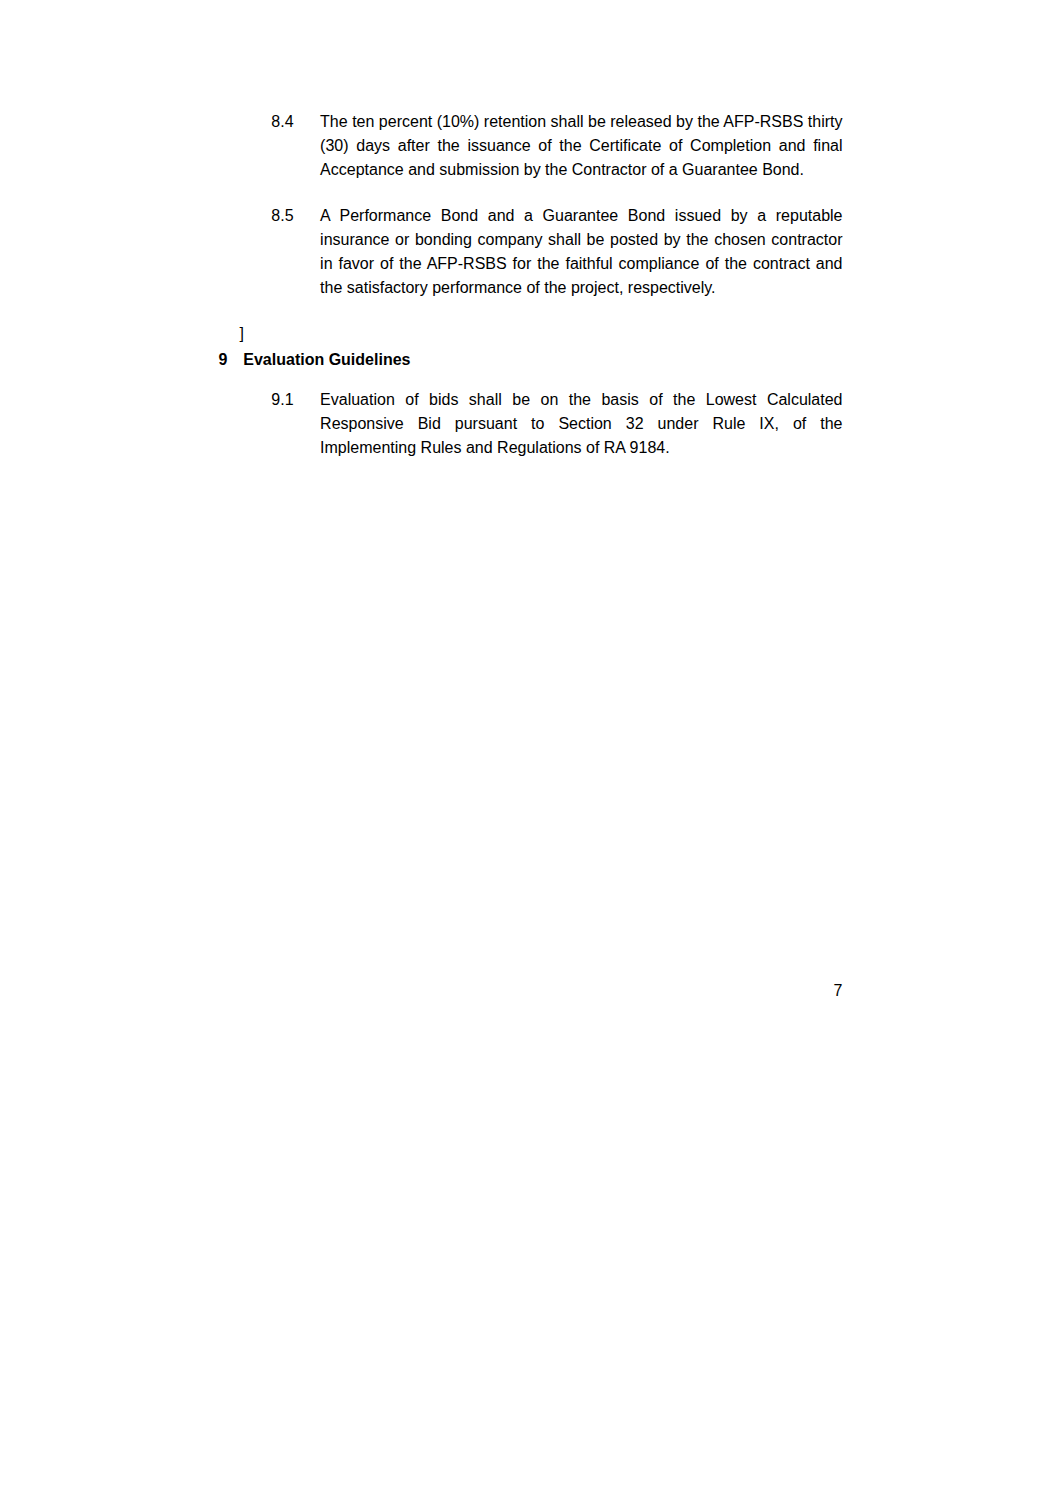8.4
The ten percent (10%) retention shall be released by the AFP-RSBS thirty (30) days after the issuance of the Certificate of Completion and final Acceptance and submission by the Contractor of a Guarantee Bond.
8.5
A Performance Bond and a Guarantee Bond issued by a reputable insurance or bonding company shall be posted by the chosen contractor in favor of the AFP-RSBS for the faithful compliance of the contract and the satisfactory performance of the project, respectively.
]
9
Evaluation Guidelines
9.1
Evaluation of bids shall be on the basis of the Lowest Calculated Responsive Bid pursuant to Section 32 under Rule IX, of the Implementing Rules and Regulations of RA 9184.
7